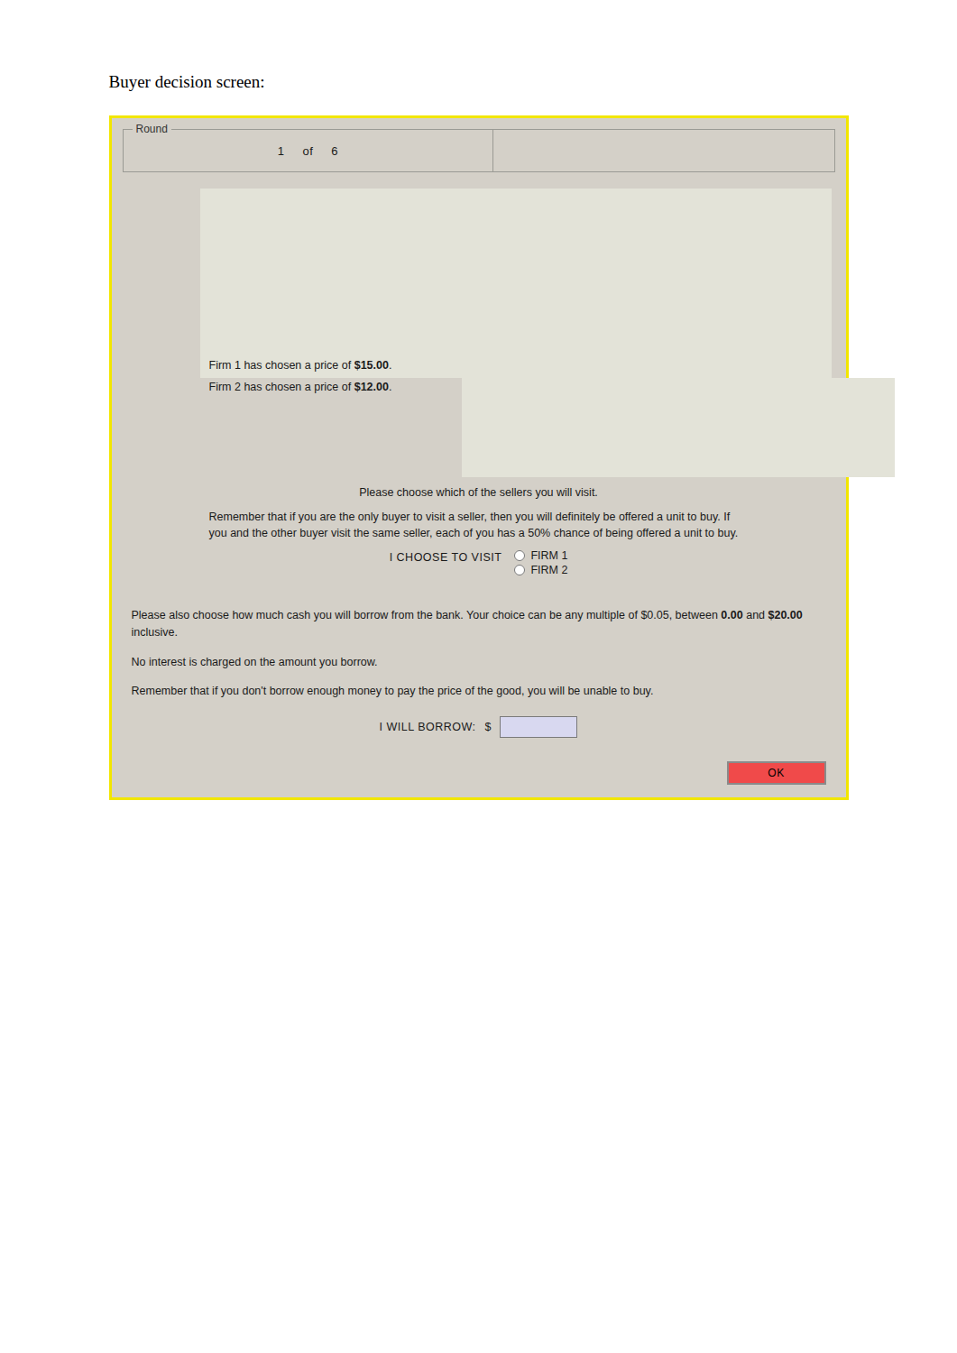Buyer decision screen:
Round
1 of 6
Firm 1 has chosen a price of $15.00.
Firm 2 has chosen a price of $12.00.
Please choose which of the sellers you will visit.
Remember that if you are the only buyer to visit a seller, then you will definitely be offered a unit to buy. If you and the other buyer visit the same seller, each of you has a 50% chance of being offered a unit to buy.
I CHOOSE TO VISIT
FIRM 1 FIRM 2
Please also choose how much cash you will borrow from the bank. Your choice can be any multiple of $0.05, between 0.00 and $20.00 inclusive.
No interest is charged on the amount you borrow.
Remember that if you don't borrow enough money to pay the price of the good, you will be unable to buy.
I WILL BORROW: $
OK